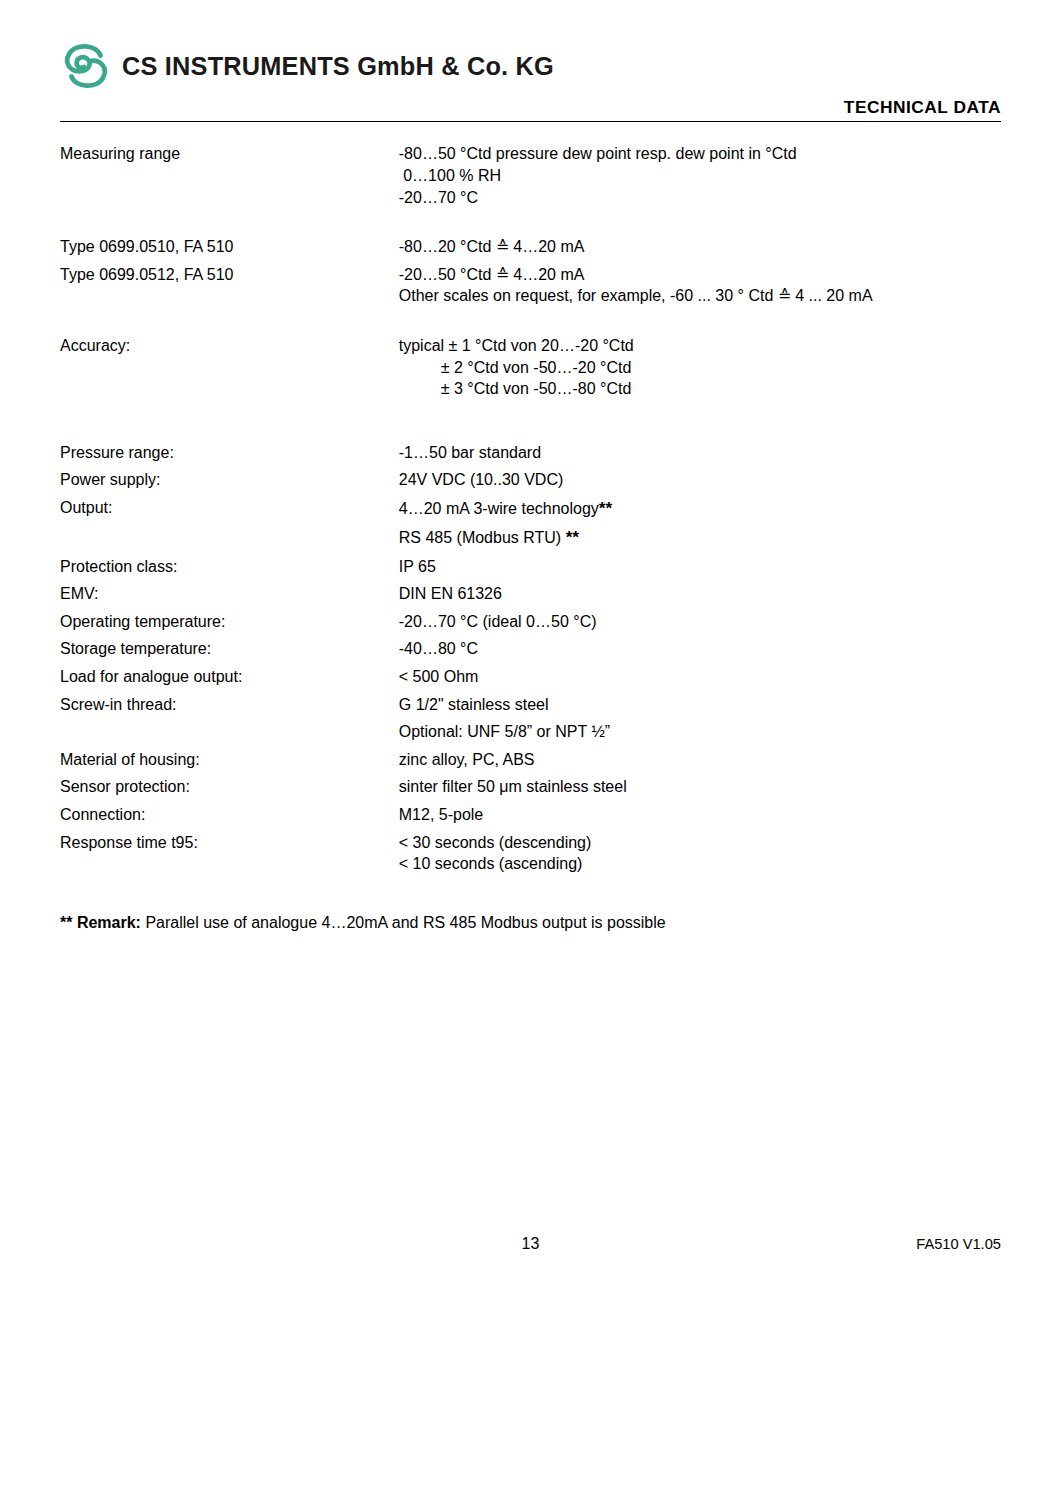CS INSTRUMENTS GmbH & Co. KG
TECHNICAL DATA
| Measuring range | -80…50 °Ctd pressure dew point resp. dew point in °Ctd 0…100 % RH -20…70 °C |
| Type 0699.0510, FA 510 | -80…20 °Ctd ≙ 4…20 mA |
| Type 0699.0512, FA 510 | -20…50 °Ctd ≙ 4…20 mA Other scales on request, for example, -60 ... 30 ° Ctd ≙ 4 ... 20 mA |
| Accuracy: | typical ± 1 °Ctd von 20…-20 °Ctd ± 2 °Ctd von -50…-20 °Ctd ± 3 °Ctd von -50…-80 °Ctd |
| Pressure range: | -1…50 bar standard |
| Power supply: | 24V VDC (10..30 VDC) |
| Output: | 4…20 mA 3-wire technology ** |
| | RS 485 (Modbus RTU) ** |
| Protection class: | IP 65 |
| EMV: | DIN EN 61326 |
| Operating temperature: | -20…70 °C (ideal 0…50 °C) |
| Storage temperature: | -40…80 °C |
| Load for analogue output: | < 500 Ohm |
| Screw-in thread: | G 1/2" stainless steel |
| | Optional: UNF 5/8” or NPT ½” |
| Material of housing: | zinc alloy, PC, ABS |
| Sensor protection: | sinter filter 50 μm stainless steel |
| Connection: | M12, 5-pole |
| Response time t95: | < 30 seconds (descending) < 10 seconds (ascending) |
** Remark: Parallel use of analogue 4…20mA and RS 485 Modbus output is possible
13
FA510 V1.05